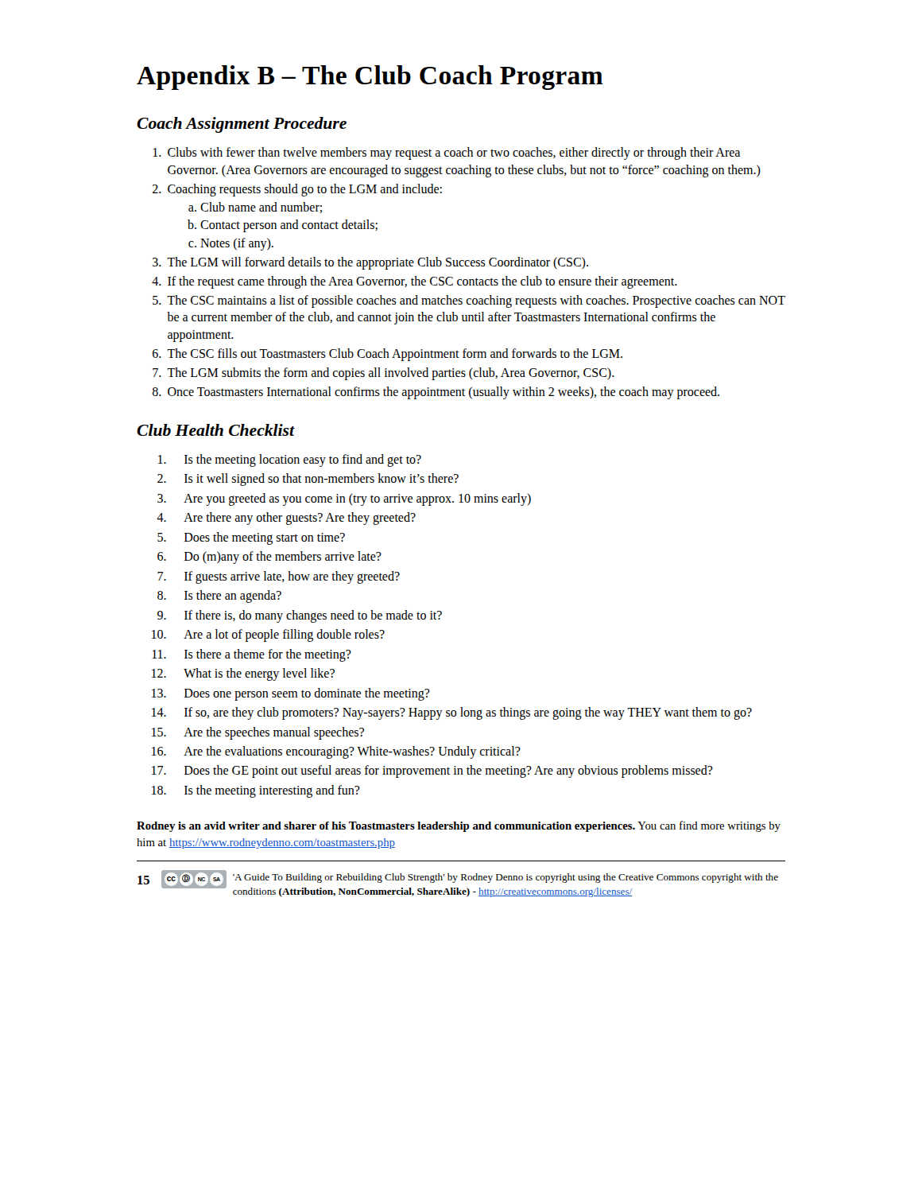Appendix B – The Club Coach Program
Coach Assignment Procedure
Clubs with fewer than twelve members may request a coach or two coaches, either directly or through their Area Governor. (Area Governors are encouraged to suggest coaching to these clubs, but not to “force” coaching on them.)
Coaching requests should go to the LGM and include:
Club name and number;
Contact person and contact details;
Notes (if any).
The LGM will forward details to the appropriate Club Success Coordinator (CSC).
If the request came through the Area Governor, the CSC contacts the club to ensure their agreement.
The CSC maintains a list of possible coaches and matches coaching requests with coaches. Prospective coaches can NOT be a current member of the club, and cannot join the club until after Toastmasters International confirms the appointment.
The CSC fills out Toastmasters Club Coach Appointment form and forwards to the LGM.
The LGM submits the form and copies all involved parties (club, Area Governor, CSC).
Once Toastmasters International confirms the appointment (usually within 2 weeks), the coach may proceed.
Club Health Checklist
Is the meeting location easy to find and get to?
Is it well signed so that non-members know it’s there?
Are you greeted as you come in (try to arrive approx. 10 mins early)
Are there any other guests? Are they greeted?
Does the meeting start on time?
Do (m)any of the members arrive late?
If guests arrive late, how are they greeted?
Is there an agenda?
If there is, do many changes need to be made to it?
Are a lot of people filling double roles?
Is there a theme for the meeting?
What is the energy level like?
Does one person seem to dominate the meeting?
If so, are they club promoters? Nay-sayers? Happy so long as things are going the way THEY want them to go?
Are the speeches manual speeches?
Are the evaluations encouraging? White-washes? Unduly critical?
Does the GE point out useful areas for improvement in the meeting? Are any obvious problems missed?
Is the meeting interesting and fun?
Rodney is an avid writer and sharer of his Toastmasters leadership and communication experiences. You can find more writings by him at https://www.rodneydenno.com/toastmasters.php
15
cc Ⓓ NC SA
'A Guide To Building or Rebuilding Club Strength' by Rodney Denno is copyright using the Creative Commons copyright with the conditions (Attribution, NonCommercial, ShareAlike) - http://creativecommons.org/licenses/